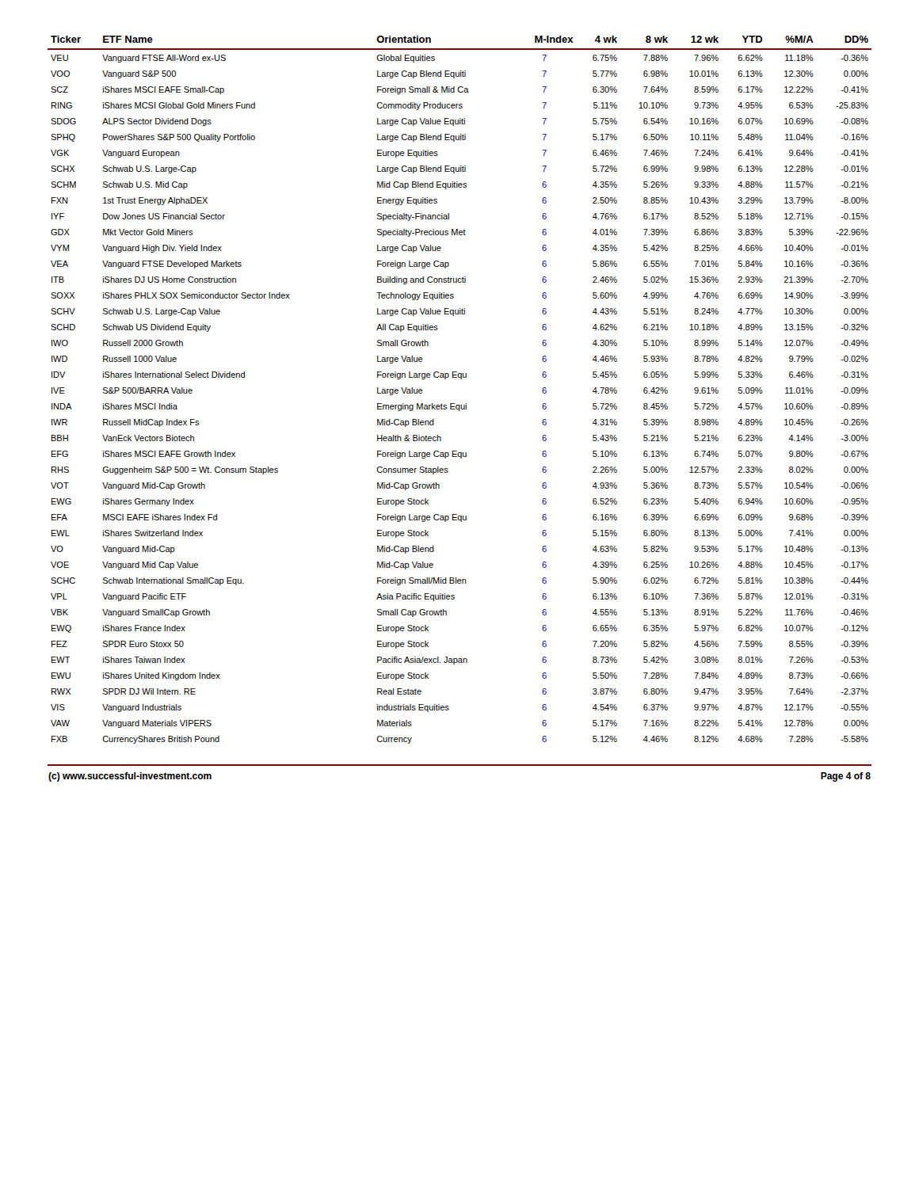| Ticker | ETF Name | Orientation | M-Index | 4 wk | 8 wk | 12 wk | YTD | %M/A | DD% |
| --- | --- | --- | --- | --- | --- | --- | --- | --- | --- |
| VEU | Vanguard FTSE All-Word ex-US | Global Equities | 7 | 6.75% | 7.88% | 7.96% | 6.62% | 11.18% | -0.36% |
| VOO | Vanguard S&P 500 | Large Cap Blend Equiti | 7 | 5.77% | 6.98% | 10.01% | 6.13% | 12.30% | 0.00% |
| SCZ | iShares MSCI EAFE Small-Cap | Foreign Small & Mid Ca | 7 | 6.30% | 7.64% | 8.59% | 6.17% | 12.22% | -0.41% |
| RING | iShares MCSI Global Gold Miners Fund | Commodity Producers | 7 | 5.11% | 10.10% | 9.73% | 4.95% | 6.53% | -25.83% |
| SDOG | ALPS Sector Dividend Dogs | Large Cap Value Equiti | 7 | 5.75% | 6.54% | 10.16% | 6.07% | 10.69% | -0.08% |
| SPHQ | PowerShares S&P 500 Quality Portfolio | Large Cap Blend Equiti | 7 | 5.17% | 6.50% | 10.11% | 5.48% | 11.04% | -0.16% |
| VGK | Vanguard European | Europe Equities | 7 | 6.46% | 7.46% | 7.24% | 6.41% | 9.64% | -0.41% |
| SCHX | Schwab U.S. Large-Cap | Large Cap Blend Equiti | 7 | 5.72% | 6.99% | 9.98% | 6.13% | 12.28% | -0.01% |
| SCHM | Schwab U.S. Mid Cap | Mid Cap Blend Equities | 6 | 4.35% | 5.26% | 9.33% | 4.88% | 11.57% | -0.21% |
| FXN | 1st Trust Energy AlphaDEX | Energy Equities | 6 | 2.50% | 8.85% | 10.43% | 3.29% | 13.79% | -8.00% |
| IYF | Dow Jones US Financial Sector | Specialty-Financial | 6 | 4.76% | 6.17% | 8.52% | 5.18% | 12.71% | -0.15% |
| GDX | Mkt Vector Gold Miners | Specialty-Precious Met | 6 | 4.01% | 7.39% | 6.86% | 3.83% | 5.39% | -22.96% |
| VYM | Vanguard High Div. Yield Index | Large Cap Value | 6 | 4.35% | 5.42% | 8.25% | 4.66% | 10.40% | -0.01% |
| VEA | Vanguard FTSE Developed Markets | Foreign Large Cap | 6 | 5.86% | 6.55% | 7.01% | 5.84% | 10.16% | -0.36% |
| ITB | iShares DJ US Home Construction | Building and Constructi | 6 | 2.46% | 5.02% | 15.36% | 2.93% | 21.39% | -2.70% |
| SOXX | iShares PHLX SOX Semiconductor Sector Index | Technology Equities | 6 | 5.60% | 4.99% | 4.76% | 6.69% | 14.90% | -3.99% |
| SCHV | Schwab U.S. Large-Cap Value | Large Cap Value Equiti | 6 | 4.43% | 5.51% | 8.24% | 4.77% | 10.30% | 0.00% |
| SCHD | Schwab US Dividend Equity | All Cap Equities | 6 | 4.62% | 6.21% | 10.18% | 4.89% | 13.15% | -0.32% |
| IWO | Russell 2000 Growth | Small Growth | 6 | 4.30% | 5.10% | 8.99% | 5.14% | 12.07% | -0.49% |
| IWD | Russell 1000 Value | Large Value | 6 | 4.46% | 5.93% | 8.78% | 4.82% | 9.79% | -0.02% |
| IDV | iShares International Select Dividend | Foreign Large Cap Equ | 6 | 5.45% | 6.05% | 5.99% | 5.33% | 6.46% | -0.31% |
| IVE | S&P 500/BARRA Value | Large Value | 6 | 4.78% | 6.42% | 9.61% | 5.09% | 11.01% | -0.09% |
| INDA | iShares MSCI India | Emerging Markets Equi | 6 | 5.72% | 8.45% | 5.72% | 4.57% | 10.60% | -0.89% |
| IWR | Russell MidCap Index Fs | Mid-Cap Blend | 6 | 4.31% | 5.39% | 8.98% | 4.89% | 10.45% | -0.26% |
| BBH | VanEck Vectors Biotech | Health & Biotech | 6 | 5.43% | 5.21% | 5.21% | 6.23% | 4.14% | -3.00% |
| EFG | iShares MSCI EAFE Growth Index | Foreign Large Cap Equ | 6 | 5.10% | 6.13% | 6.74% | 5.07% | 9.80% | -0.67% |
| RHS | Guggenheim S&P 500 = Wt. Consum Staples | Consumer Staples | 6 | 2.26% | 5.00% | 12.57% | 2.33% | 8.02% | 0.00% |
| VOT | Vanguard Mid-Cap Growth | Mid-Cap Growth | 6 | 4.93% | 5.36% | 8.73% | 5.57% | 10.54% | -0.06% |
| EWG | iShares Germany Index | Europe Stock | 6 | 6.52% | 6.23% | 5.40% | 6.94% | 10.60% | -0.95% |
| EFA | MSCI EAFE iShares Index Fd | Foreign Large Cap Equ | 6 | 6.16% | 6.39% | 6.69% | 6.09% | 9.68% | -0.39% |
| EWL | iShares Switzerland Index | Europe Stock | 6 | 5.15% | 6.80% | 8.13% | 5.00% | 7.41% | 0.00% |
| VO | Vanguard Mid-Cap | Mid-Cap Blend | 6 | 4.63% | 5.82% | 9.53% | 5.17% | 10.48% | -0.13% |
| VOE | Vanguard Mid Cap Value | Mid-Cap Value | 6 | 4.39% | 6.25% | 10.26% | 4.88% | 10.45% | -0.17% |
| SCHC | Schwab International SmallCap Equ. | Foreign Small/Mid Blen | 6 | 5.90% | 6.02% | 6.72% | 5.81% | 10.38% | -0.44% |
| VPL | Vanguard Pacific ETF | Asia Pacific Equities | 6 | 6.13% | 6.10% | 7.36% | 5.87% | 12.01% | -0.31% |
| VBK | Vanguard SmallCap Growth | Small Cap Growth | 6 | 4.55% | 5.13% | 8.91% | 5.22% | 11.76% | -0.46% |
| EWQ | iShares France Index | Europe Stock | 6 | 6.65% | 6.35% | 5.97% | 6.82% | 10.07% | -0.12% |
| FEZ | SPDR Euro Stoxx 50 | Europe Stock | 6 | 7.20% | 5.82% | 4.56% | 7.59% | 8.55% | -0.39% |
| EWT | iShares Taiwan Index | Pacific Asia/excl. Japan | 6 | 8.73% | 5.42% | 3.08% | 8.01% | 7.26% | -0.53% |
| EWU | iShares United Kingdom Index | Europe Stock | 6 | 5.50% | 7.28% | 7.84% | 4.89% | 8.73% | -0.66% |
| RWX | SPDR DJ Wil Intern. RE | Real Estate | 6 | 3.87% | 6.80% | 9.47% | 3.95% | 7.64% | -2.37% |
| VIS | Vanguard Industrials | industrials Equities | 6 | 4.54% | 6.37% | 9.97% | 4.87% | 12.17% | -0.55% |
| VAW | Vanguard Materials VIPERS | Materials | 6 | 5.17% | 7.16% | 8.22% | 5.41% | 12.78% | 0.00% |
| FXB | CurrencyShares British Pound | Currency | 6 | 5.12% | 4.46% | 8.12% | 4.68% | 7.28% | -5.58% |
| (c) www.successful-investment.com | Page 4 of 8 |